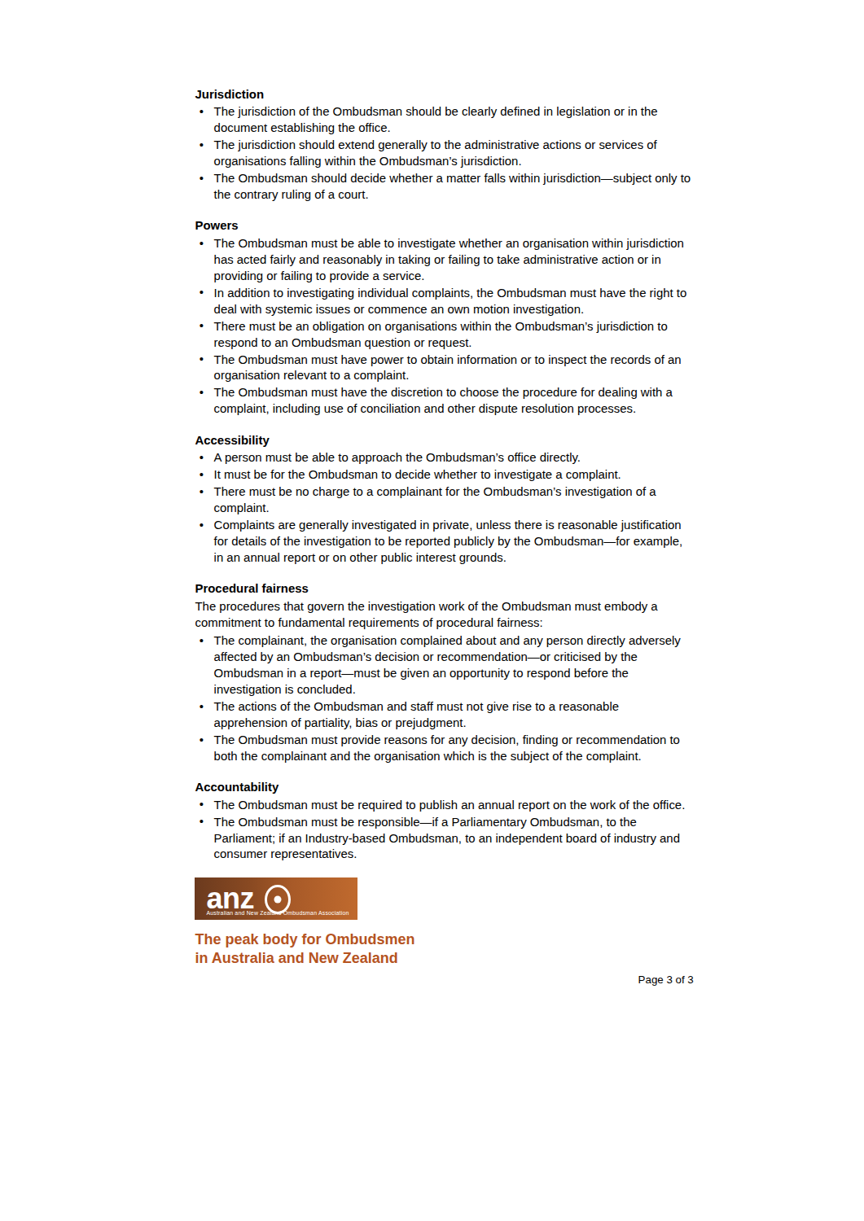Jurisdiction
The jurisdiction of the Ombudsman should be clearly defined in legislation or in the document establishing the office.
The jurisdiction should extend generally to the administrative actions or services of organisations falling within the Ombudsman’s jurisdiction.
The Ombudsman should decide whether a matter falls within jurisdiction—subject only to the contrary ruling of a court.
Powers
The Ombudsman must be able to investigate whether an organisation within jurisdiction has acted fairly and reasonably in taking or failing to take administrative action or in providing or failing to provide a service.
In addition to investigating individual complaints, the Ombudsman must have the right to deal with systemic issues or commence an own motion investigation.
There must be an obligation on organisations within the Ombudsman’s jurisdiction to respond to an Ombudsman question or request.
The Ombudsman must have power to obtain information or to inspect the records of an organisation relevant to a complaint.
The Ombudsman must have the discretion to choose the procedure for dealing with a complaint, including use of conciliation and other dispute resolution processes.
Accessibility
A person must be able to approach the Ombudsman’s office directly.
It must be for the Ombudsman to decide whether to investigate a complaint.
There must be no charge to a complainant for the Ombudsman’s investigation of a complaint.
Complaints are generally investigated in private, unless there is reasonable justification for details of the investigation to be reported publicly by the Ombudsman—for example, in an annual report or on other public interest grounds.
Procedural fairness
The procedures that govern the investigation work of the Ombudsman must embody a commitment to fundamental requirements of procedural fairness:
The complainant, the organisation complained about and any person directly adversely affected by an Ombudsman’s decision or recommendation—or criticised by the Ombudsman in a report—must be given an opportunity to respond before the investigation is concluded.
The actions of the Ombudsman and staff must not give rise to a reasonable apprehension of partiality, bias or prejudgment.
The Ombudsman must provide reasons for any decision, finding or recommendation to both the complainant and the organisation which is the subject of the complaint.
Accountability
The Ombudsman must be required to publish an annual report on the work of the office.
The Ombudsman must be responsible—if a Parliamentary Ombudsman, to the Parliament; if an Industry-based Ombudsman, to an independent board of industry and consumer representatives.
anz Australian and New Zealand Ombudsman Association
The peak body for Ombudsmen
in Australia and New Zealand
Page 3 of 3